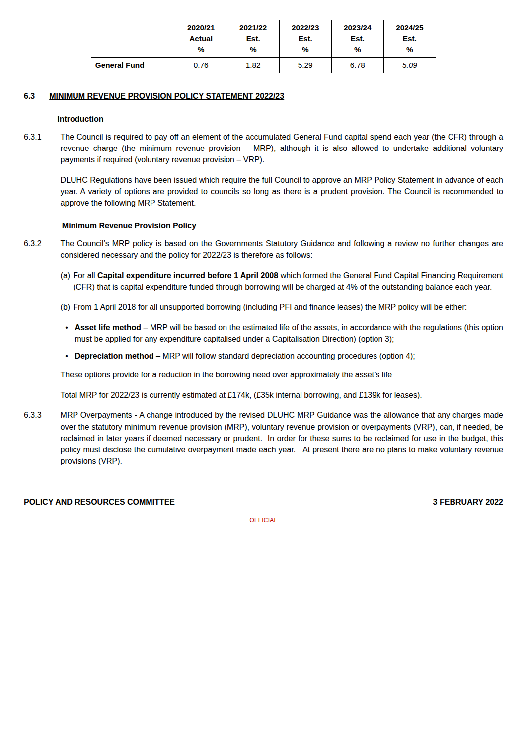| | 2020/21 Actual % | 2021/22 Est. % | 2022/23 Est. % | 2023/24 Est. % | 2024/25 Est. % |
| --- | --- | --- | --- | --- | --- |
| General Fund | 0.76 | 1.82 | 5.29 | 6.78 | 5.09 |
6.3 MINIMUM REVENUE PROVISION POLICY STATEMENT 2022/23
Introduction
6.3.1
The Council is required to pay off an element of the accumulated General Fund capital spend each year (the CFR) through a revenue charge (the minimum revenue provision – MRP), although it is also allowed to undertake additional voluntary payments if required (voluntary revenue provision – VRP).
DLUHC Regulations have been issued which require the full Council to approve an MRP Policy Statement in advance of each year. A variety of options are provided to councils so long as there is a prudent provision. The Council is recommended to approve the following MRP Statement.
Minimum Revenue Provision Policy
6.3.2
The Council’s MRP policy is based on the Governments Statutory Guidance and following a review no further changes are considered necessary and the policy for 2022/23 is therefore as follows:
(a) For all Capital expenditure incurred before 1 April 2008 which formed the General Fund Capital Financing Requirement (CFR) that is capital expenditure funded through borrowing will be charged at 4% of the outstanding balance each year.
(b) From 1 April 2018 for all unsupported borrowing (including PFI and finance leases) the MRP policy will be either:
Asset life method – MRP will be based on the estimated life of the assets, in accordance with the regulations (this option must be applied for any expenditure capitalised under a Capitalisation Direction) (option 3);
Depreciation method – MRP will follow standard depreciation accounting procedures (option 4);
These options provide for a reduction in the borrowing need over approximately the asset’s life
Total MRP for 2022/23 is currently estimated at £174k, (£35k internal borrowing, and £139k for leases).
6.3.3
MRP Overpayments - A change introduced by the revised DLUHC MRP Guidance was the allowance that any charges made over the statutory minimum revenue provision (MRP), voluntary revenue provision or overpayments (VRP), can, if needed, be reclaimed in later years if deemed necessary or prudent. In order for these sums to be reclaimed for use in the budget, this policy must disclose the cumulative overpayment made each year. At present there are no plans to make voluntary revenue provisions (VRP).
POLICY AND RESOURCES COMMITTEE 3 FEBRUARY 2022
OFFICIAL